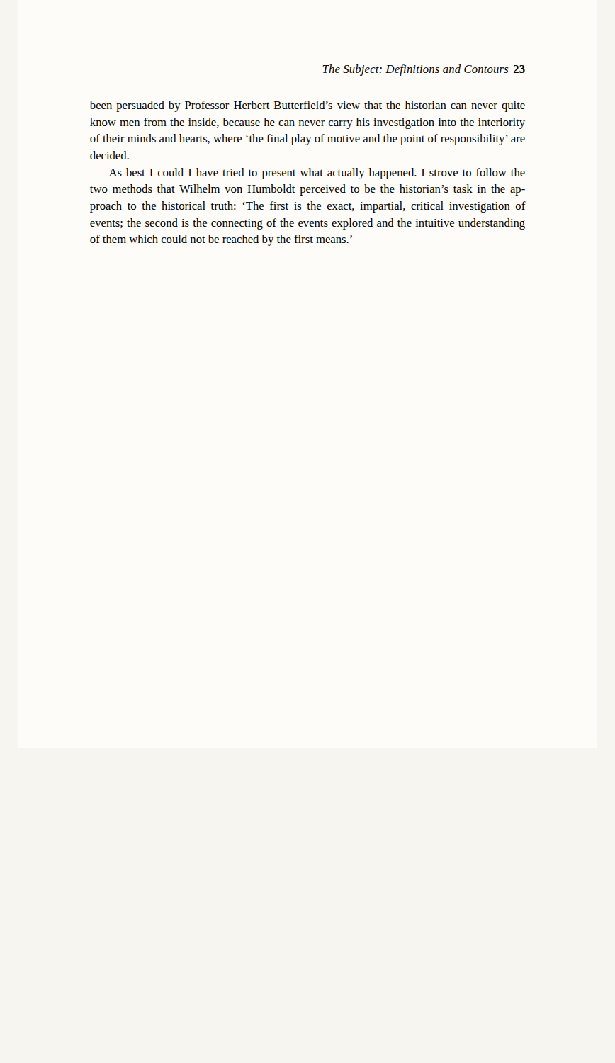The Subject: Definitions and Contours 23
been persuaded by Professor Herbert Butterfield’s view that the historian can never quite know men from the inside, because he can never carry his investigation into the interiority of their minds and hearts, where ‘the final play of motive and the point of responsibility’ are decided.
As best I could I have tried to present what actually happened. I strove to follow the two methods that Wilhelm von Humboldt perceived to be the historian’s task in the approach to the historical truth: ‘The first is the exact, impartial, critical investigation of events; the second is the connecting of the events explored and the intuitive understanding of them which could not be reached by the first means.’